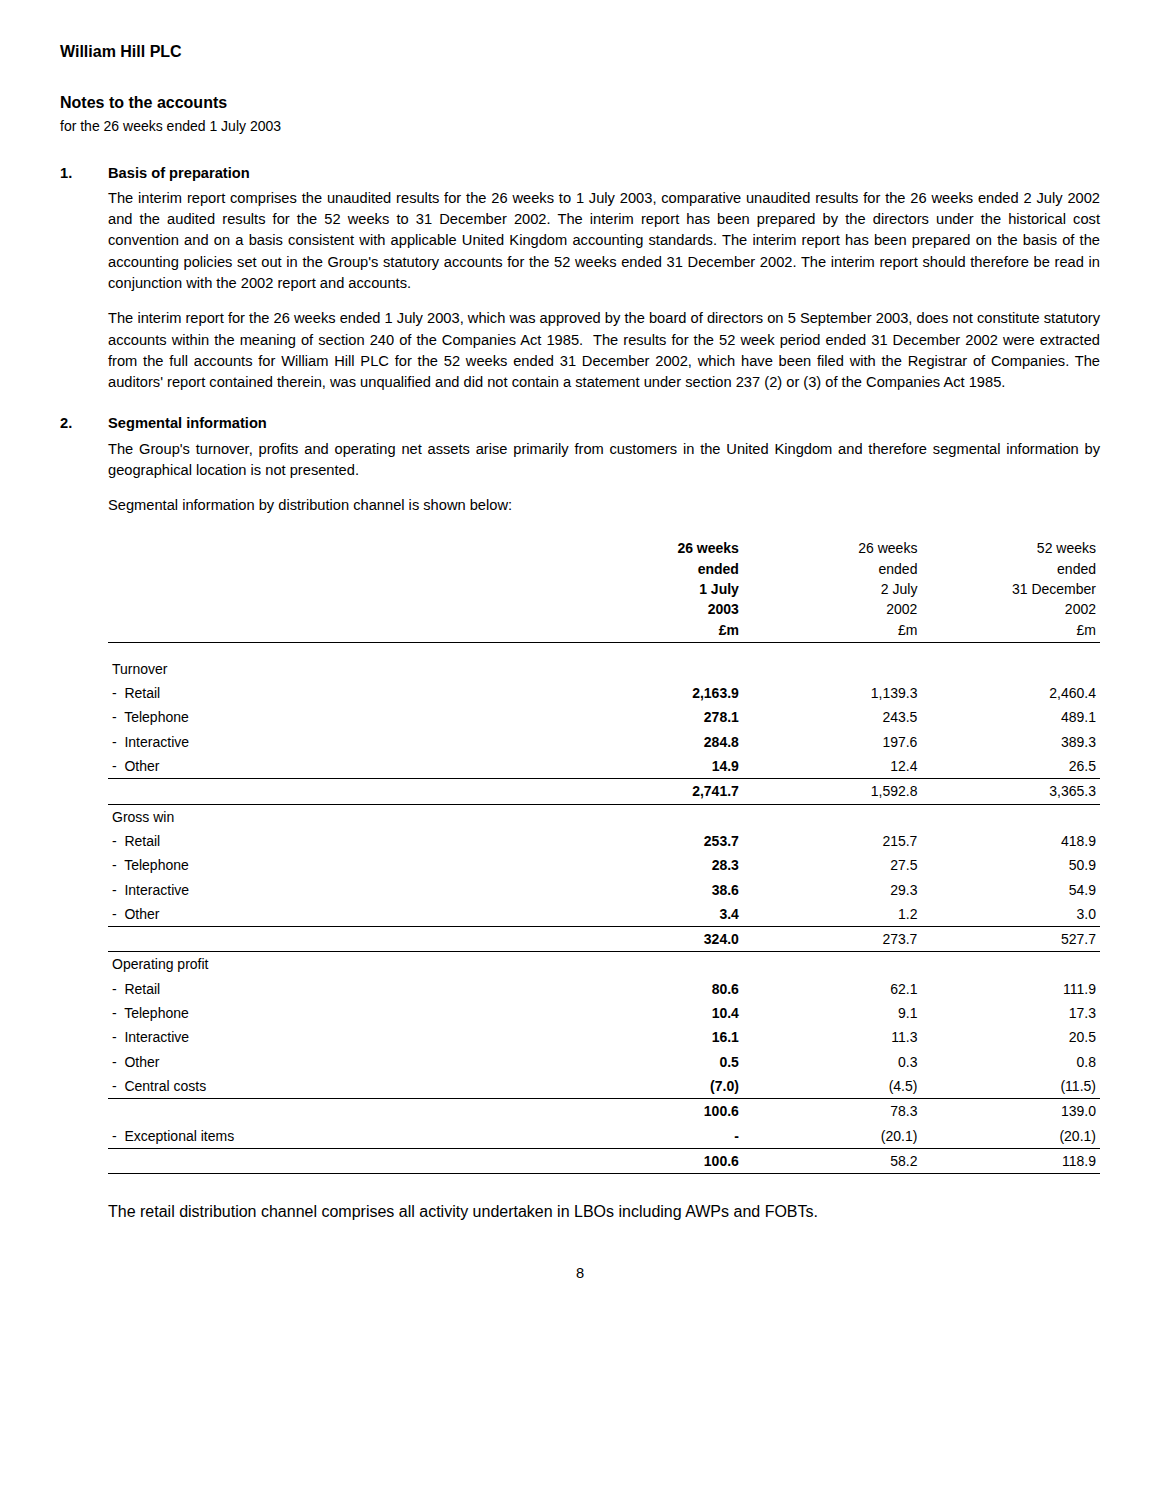William Hill PLC
Notes to the accounts
for the 26 weeks ended 1 July 2003
1.
Basis of preparation
The interim report comprises the unaudited results for the 26 weeks to 1 July 2003, comparative unaudited results for the 26 weeks ended 2 July 2002 and the audited results for the 52 weeks to 31 December 2002. The interim report has been prepared by the directors under the historical cost convention and on a basis consistent with applicable United Kingdom accounting standards. The interim report has been prepared on the basis of the accounting policies set out in the Group's statutory accounts for the 52 weeks ended 31 December 2002. The interim report should therefore be read in conjunction with the 2002 report and accounts.
The interim report for the 26 weeks ended 1 July 2003, which was approved by the board of directors on 5 September 2003, does not constitute statutory accounts within the meaning of section 240 of the Companies Act 1985. The results for the 52 week period ended 31 December 2002 were extracted from the full accounts for William Hill PLC for the 52 weeks ended 31 December 2002, which have been filed with the Registrar of Companies. The auditors' report contained therein, was unqualified and did not contain a statement under section 237 (2) or (3) of the Companies Act 1985.
2.
Segmental information
The Group's turnover, profits and operating net assets arise primarily from customers in the United Kingdom and therefore segmental information by geographical location is not presented.
Segmental information by distribution channel is shown below:
| | 26 weeks ended 1 July 2003 £m | 26 weeks ended 2 July 2002 £m | 52 weeks ended 31 December 2002 £m |
| --- | --- | --- | --- |
| Turnover | | | |
| - Retail | 2,163.9 | 1,139.3 | 2,460.4 |
| - Telephone | 278.1 | 243.5 | 489.1 |
| - Interactive | 284.8 | 197.6 | 389.3 |
| - Other | 14.9 | 12.4 | 26.5 |
| | 2,741.7 | 1,592.8 | 3,365.3 |
| Gross win | | | |
| - Retail | 253.7 | 215.7 | 418.9 |
| - Telephone | 28.3 | 27.5 | 50.9 |
| - Interactive | 38.6 | 29.3 | 54.9 |
| - Other | 3.4 | 1.2 | 3.0 |
| | 324.0 | 273.7 | 527.7 |
| Operating profit | | | |
| - Retail | 80.6 | 62.1 | 111.9 |
| - Telephone | 10.4 | 9.1 | 17.3 |
| - Interactive | 16.1 | 11.3 | 20.5 |
| - Other | 0.5 | 0.3 | 0.8 |
| - Central costs | (7.0) | (4.5) | (11.5) |
| | 100.6 | 78.3 | 139.0 |
| - Exceptional items | - | (20.1) | (20.1) |
| | 100.6 | 58.2 | 118.9 |
The retail distribution channel comprises all activity undertaken in LBOs including AWPs and FOBTs.
8